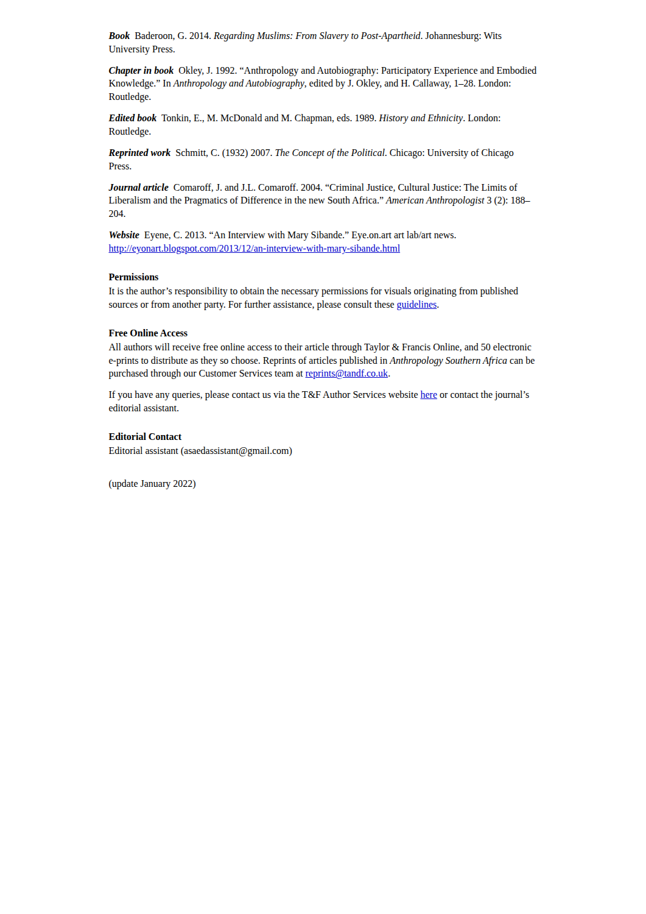Book Baderoon, G. 2014. Regarding Muslims: From Slavery to Post-Apartheid. Johannesburg: Wits University Press.
Chapter in book Okley, J. 1992. “Anthropology and Autobiography: Participatory Experience and Embodied Knowledge.” In Anthropology and Autobiography, edited by J. Okley, and H. Callaway, 1–28. London: Routledge.
Edited book Tonkin, E., M. McDonald and M. Chapman, eds. 1989. History and Ethnicity. London: Routledge.
Reprinted work Schmitt, C. (1932) 2007. The Concept of the Political. Chicago: University of Chicago Press.
Journal article Comaroff, J. and J.L. Comaroff. 2004. “Criminal Justice, Cultural Justice: The Limits of Liberalism and the Pragmatics of Difference in the new South Africa.” American Anthropologist 3 (2): 188–204.
Website Eyene, C. 2013. “An Interview with Mary Sibande.” Eye.on.art art lab/art news. http://eyonart.blogspot.com/2013/12/an-interview-with-mary-sibande.html
Permissions
It is the author’s responsibility to obtain the necessary permissions for visuals originating from published sources or from another party. For further assistance, please consult these guidelines.
Free Online Access
All authors will receive free online access to their article through Taylor & Francis Online, and 50 electronic e-prints to distribute as they so choose. Reprints of articles published in Anthropology Southern Africa can be purchased through our Customer Services team at reprints@tandf.co.uk.
If you have any queries, please contact us via the T&F Author Services website here or contact the journal’s editorial assistant.
Editorial Contact
Editorial assistant (asaedassistant@gmail.com)
(update January 2022)